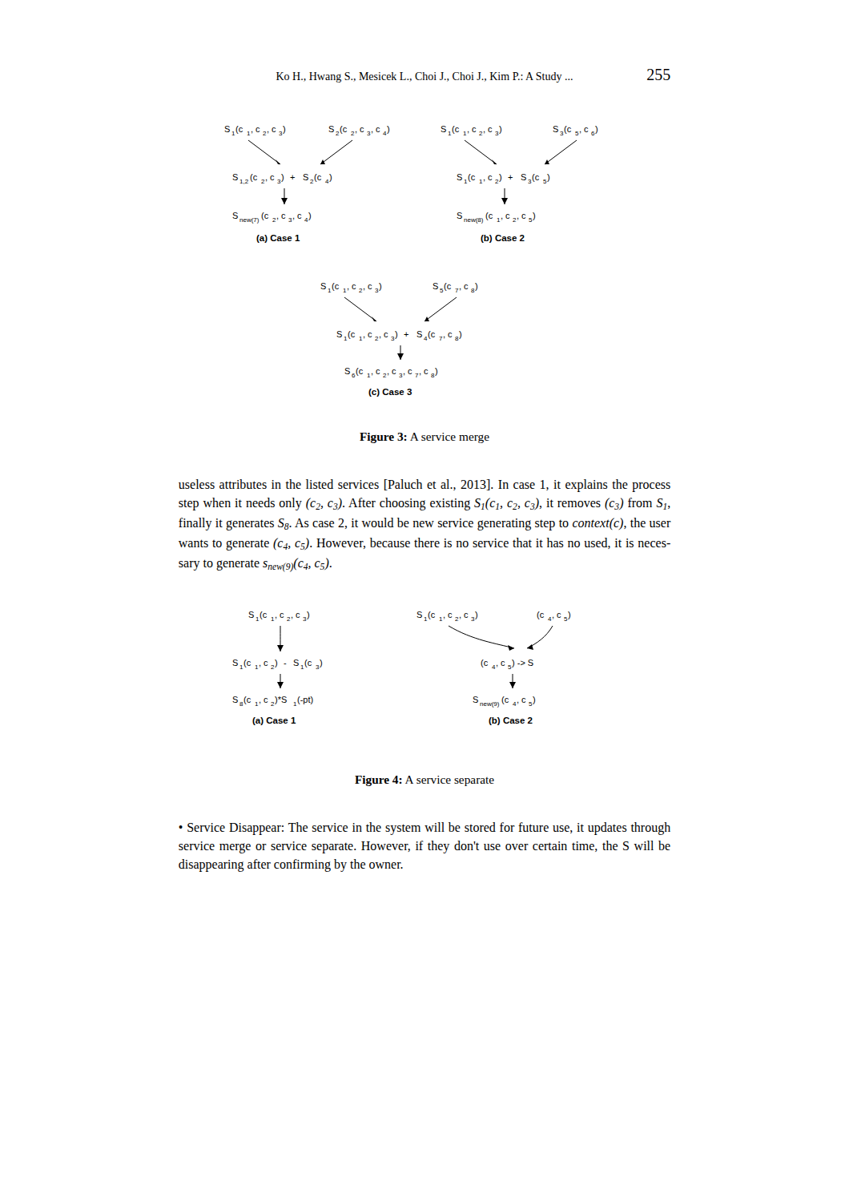Ko H., Hwang S., Mesicek L., Choi J., Choi J., Kim P.: A Study ... 255
S1(c1, c2, c3) S2(c2, c3, c4) S1,2(c2, c3) + S2(c4) Snew(7)(c2, c3, c4) (a) Case 1 S1(c1, c2, c3) S3(c5, c6) S1(c1, c2) + S3(c5) Snew(8)(c1, c2, c5) (b) Case 2 S1(c1, c2, c3) S5(c7, c8) S1(c1, c2, c3) + S4(c7, c8) S6(c1, c2, c3, c7, c8) (c) Case 3
Figure 3: A service merge
useless attributes in the listed services [Paluch et al., 2013]. In case 1, it explains the process step when it needs only (c2, c3). After choosing existing S1(c1, c2, c3), it removes (c3) from S1, finally it generates S8. As case 2, it would be new service generating step to context(c), the user wants to generate (c4, c5). However, because there is no service that it has no used, it is necessary to generate snew(9)(c4, c5).
S1(c1, c2, c3) S1(c1, c2) - S1(c3) S8(c1, c2)*S1(-pt) (a) Case 1 S1(c1, c2, c3) (c4, c5) (c4, c5) -> S Snew(9)(c4, c5) (b) Case 2
Figure 4: A service separate
Service Disappear: The service in the system will be stored for future use, it updates through service merge or service separate. However, if they don't use over certain time, the S will be disappearing after confirming by the owner.